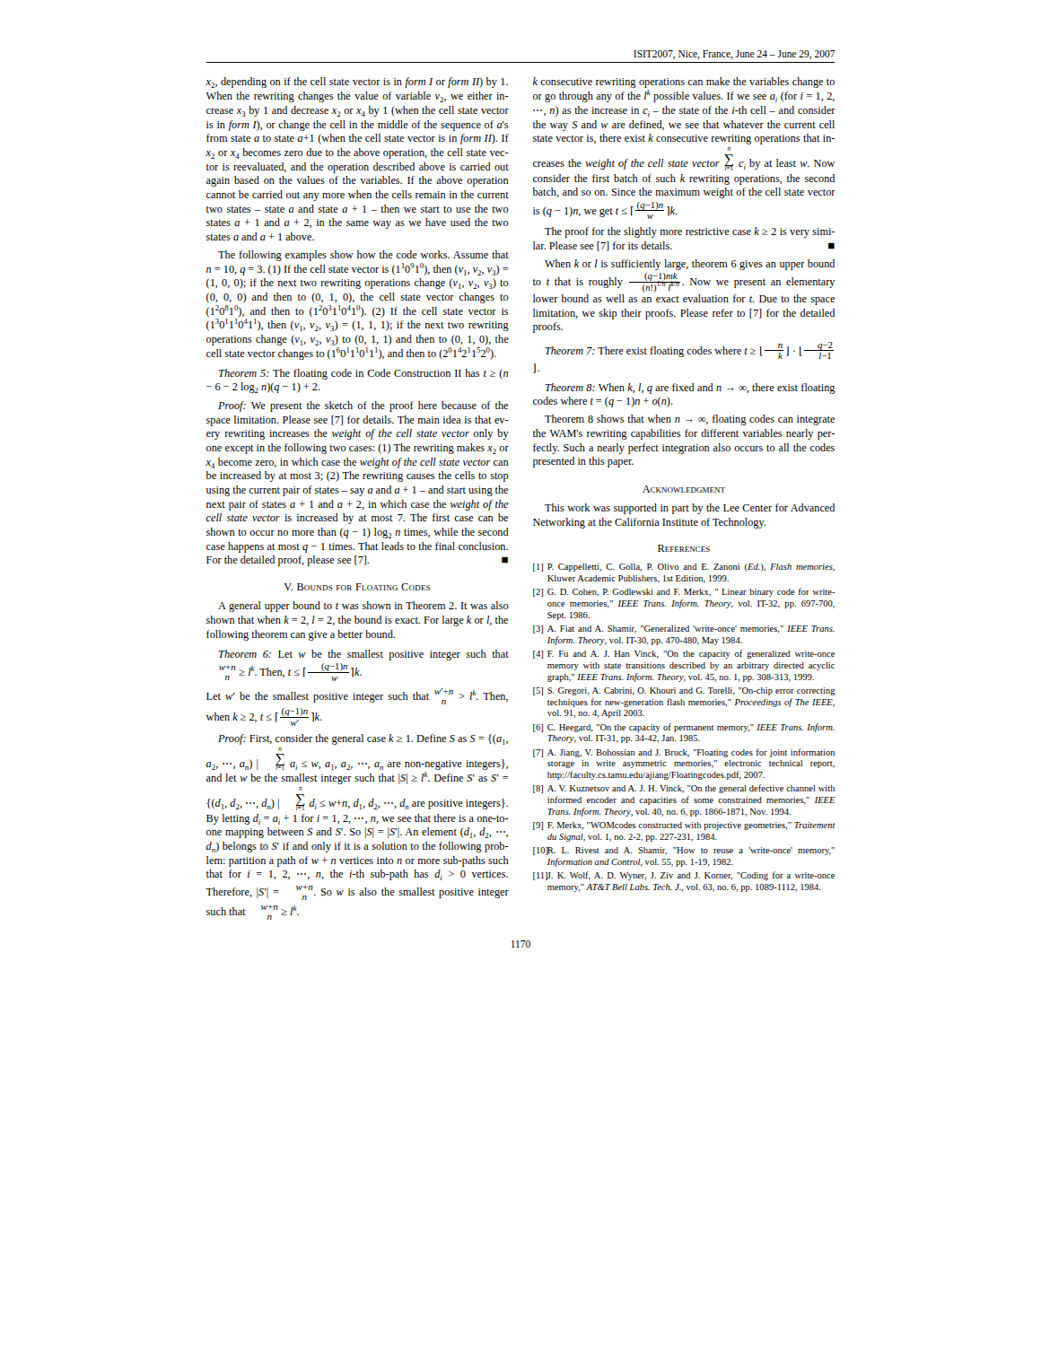ISIT2007, Nice, France, June 24 – June 29, 2007
x2, depending on if the cell state vector is in form I or form II) by 1. When the rewriting changes the value of variable v2, we either increase x3 by 1 and decrease x2 or x4 by 1 (when the cell state vector is in form I), or change the cell in the middle of the sequence of a's from state a to state a+1 (when the cell state vector is in form II). If x2 or x4 becomes zero due to the above operation, the cell state vector is reevaluated, and the operation described above is carried out again based on the values of the variables. If the above operation cannot be carried out any more when the cells remain in the current two states – state a and state a + 1 – then we start to use the two states a + 1 and a + 2, in the same way as we have used the two states a and a + 1 above.
The following examples show how the code works. Assume that n = 10, q = 3. (1) If the cell state vector is (110910), then (v1, v2, v3) = (1, 0, 0); if the next two rewriting operations change (v1, v2, v3) to (0, 0, 0) and then to (0, 1, 0), the cell state vector changes to (120810), and then to (1203110410). (2) If the cell state vector is (1301110411), then (v1, v2, v3) = (1, 1, 1); if the next two rewriting operations change (v1, v2, v3) to (0, 1, 1) and then to (0, 1, 0), the cell state vector changes to (1601110111), and then to (2014211520).
Theorem 5: The floating code in Code Construction II has t ≥ (n − 6 − 2 log2 n)(q − 1) + 2.
Proof: We present the sketch of the proof here because of the space limitation. Please see [7] for details. The main idea is that every rewriting increases the weight of the cell state vector only by one except in the following two cases: (1) The rewriting makes x2 or x4 become zero, in which case the weight of the cell state vector can be increased by at most 3; (2) The rewriting causes the cells to stop using the current pair of states – say a and a + 1 – and start using the next pair of states a + 1 and a + 2, in which case the weight of the cell state vector is increased by at most 7. The first case can be shown to occur no more than (q − 1) log2 n times, while the second case happens at most q − 1 times. That leads to the final conclusion. For the detailed proof, please see [7]. ■
V. Bounds for Floating Codes
A general upper bound to t was shown in Theorem 2. It was also shown that when k = 2, l = 2, the bound is exact. For large k or l, the following theorem can give a better bound.
Theorem 6: Let w be the smallest positive integer such that w+n n ≥ lk. Then, t ≤ ⌈(q−1)n w⌉k.
Let w′ be the smallest positive integer such that w′+n n > lk. Then, when k ≥ 2, t ≤ ⌈(q−1)n w′⌉k.
Proof: First, consider the general case k ≥ 1. Define S as S = {(a1, a2, ⋯, an) | n∑i=1 ai ≤ w, a1, a2, ⋯, an are non-negative integers}, and let w be the smallest integer such that |S| ≥ lk. Define S′ as S′ = {(d1, d2, ⋯, dn) | n∑i=1 di ≤ w+n, d1, d2, ⋯, dn are positive integers}. By letting di = ai + 1 for i = 1, 2, ⋯, n, we see that there is a one-to-one mapping between S and S′. So |S| = |S′|. An element (d1, d2, ⋯, dn) belongs to S′ if and only if it is a solution to the following problem: partition a path of w + n vertices into n or more sub-paths such that for i = 1, 2, ⋯, n, the i-th sub-path has di > 0 vertices. Therefore, |S′| = w+n n. So w is also the smallest positive integer such that w+n n ≥ lk.
k consecutive rewriting operations can make the variables change to or go through any of the lk possible values. If we see ai (for i = 1, 2, ⋯, n) as the increase in ci – the state of the i-th cell – and consider the way S and w are defined, we see that whatever the current cell state vector is, there exist k consecutive rewriting operations that increases the weight of the cell state vector n∑i=1 ci by at least w. Now consider the first batch of such k rewriting operations, the second batch, and so on. Since the maximum weight of the cell state vector is (q − 1)n, we get t ≤ ⌈(q−1)n w⌉k.
The proof for the slightly more restrictive case k ≥ 2 is very similar. Please see [7] for its details. ■
When k or l is sufficiently large, theorem 6 gives an upper bound to t that is roughly (q−1)mk(n!)1/n lk/n. Now we present an elementary lower bound as well as an exact evaluation for t. Due to the space limitation, we skip their proofs. Please refer to [7] for the detailed proofs.
Theorem 7: There exist floating codes where t ≥ ⌊nk⌋ · ⌊q−2 l−1⌋.
Theorem 8: When k, l, q are fixed and n → ∞, there exist floating codes where t = (q − 1)n + o(n).
Theorem 8 shows that when n → ∞, floating codes can integrate the WAM's rewriting capabilities for different variables nearly perfectly. Such a nearly perfect integration also occurs to all the codes presented in this paper.
Acknowledgment
This work was supported in part by the Lee Center for Advanced Networking at the California Institute of Technology.
References
P. Cappelletti, C. Golla, P. Olivo and E. Zanoni (Ed.), Flash memories, Kluwer Academic Publishers, 1st Edition, 1999.
G. D. Cohen, P. Godlewski and F. Merkx, " Linear binary code for write-once memories," IEEE Trans. Inform. Theory, vol. IT-32, pp. 697-700, Sept. 1986.
A. Fiat and A. Shamir, "Generalized 'write-once' memories," IEEE Trans. Inform. Theory, vol. IT-30, pp. 470-480, May 1984.
F. Fu and A. J. Han Vinck, "On the capacity of generalized write-once memory with state transitions described by an arbitrary directed acyclic graph," IEEE Trans. Inform. Theory, vol. 45, no. 1, pp. 308-313, 1999.
S. Gregori, A. Cabrini, O. Khouri and G. Torelli, "On-chip error correcting techniques for new-generation flash memories," Proceedings of The IEEE, vol. 91, no. 4, April 2003.
C. Heegard, "On the capacity of permanent memory," IEEE Trans. Inform. Theory, vol. IT-31, pp. 34-42, Jan. 1985.
A. Jiang, V. Bohossian and J. Bruck, "Floating codes for joint information storage in write asymmetric memories," electronic technical report, http://faculty.cs.tamu.edu/ajiang/Floatingcodes.pdf, 2007.
A. V. Kuznetsov and A. J. H. Vinck, "On the general defective channel with informed encoder and capacities of some constrained memories," IEEE Trans. Inform. Theory, vol. 40, no. 6, pp. 1866-1871, Nov. 1994.
F. Merkx, "WOMcodes constructed with projective geometries," Traitement du Signal, vol. 1, no. 2-2, pp. 227-231, 1984.
R. L. Rivest and A. Shamir, "How to reuse a 'write-once' memory," Information and Control, vol. 55, pp. 1-19, 1982.
J. K. Wolf, A. D. Wyner, J. Ziv and J. Korner, "Coding for a write-once memory," AT&T Bell Labs. Tech. J., vol. 63, no. 6, pp. 1089-1112, 1984.
1170